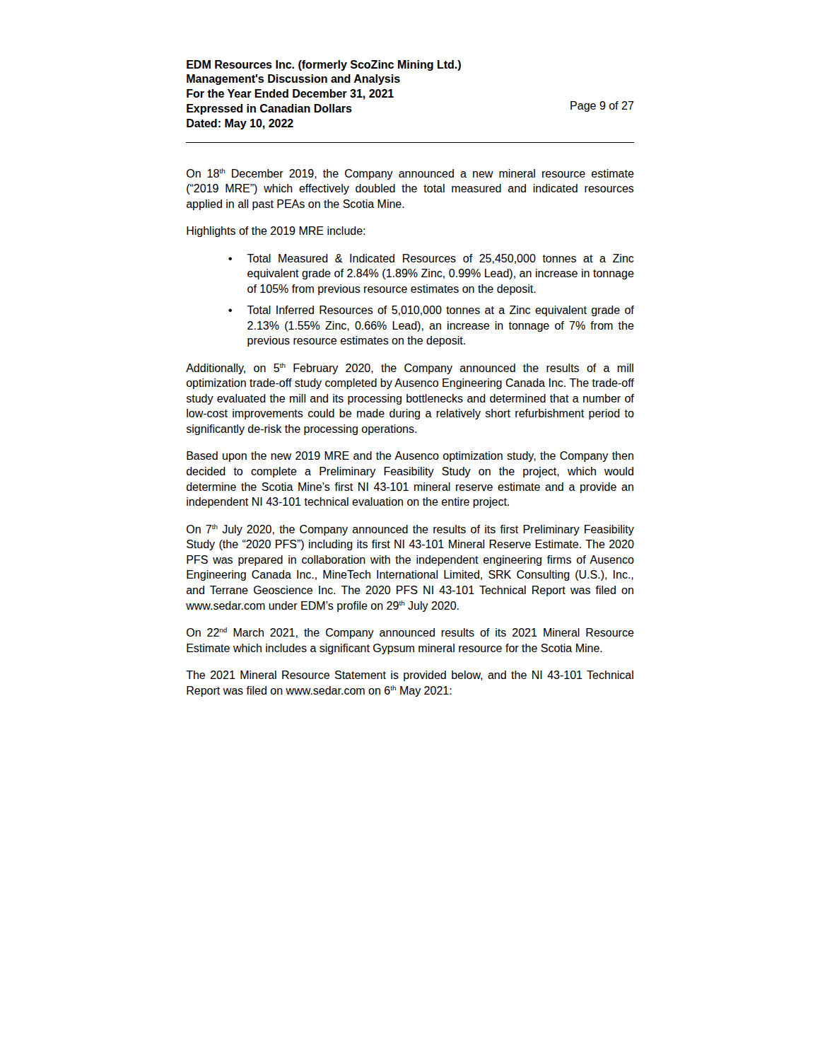EDM Resources Inc. (formerly ScoZinc Mining Ltd.)
Management's Discussion and Analysis
For the Year Ended December 31, 2021
Expressed in Canadian Dollars
Dated: May 10, 2022
Page 9 of 27
On 18th December 2019, the Company announced a new mineral resource estimate (“2019 MRE”) which effectively doubled the total measured and indicated resources applied in all past PEAs on the Scotia Mine.
Highlights of the 2019 MRE include:
Total Measured & Indicated Resources of 25,450,000 tonnes at a Zinc equivalent grade of 2.84% (1.89% Zinc, 0.99% Lead), an increase in tonnage of 105% from previous resource estimates on the deposit.
Total Inferred Resources of 5,010,000 tonnes at a Zinc equivalent grade of 2.13% (1.55% Zinc, 0.66% Lead), an increase in tonnage of 7% from the previous resource estimates on the deposit.
Additionally, on 5th February 2020, the Company announced the results of a mill optimization trade-off study completed by Ausenco Engineering Canada Inc. The trade-off study evaluated the mill and its processing bottlenecks and determined that a number of low-cost improvements could be made during a relatively short refurbishment period to significantly de-risk the processing operations.
Based upon the new 2019 MRE and the Ausenco optimization study, the Company then decided to complete a Preliminary Feasibility Study on the project, which would determine the Scotia Mine’s first NI 43-101 mineral reserve estimate and a provide an independent NI 43-101 technical evaluation on the entire project.
On 7th July 2020, the Company announced the results of its first Preliminary Feasibility Study (the “2020 PFS”) including its first NI 43-101 Mineral Reserve Estimate. The 2020 PFS was prepared in collaboration with the independent engineering firms of Ausenco Engineering Canada Inc., MineTech International Limited, SRK Consulting (U.S.), Inc., and Terrane Geoscience Inc. The 2020 PFS NI 43-101 Technical Report was filed on www.sedar.com under EDM’s profile on 29th July 2020.
On 22nd March 2021, the Company announced results of its 2021 Mineral Resource Estimate which includes a significant Gypsum mineral resource for the Scotia Mine.
The 2021 Mineral Resource Statement is provided below, and the NI 43-101 Technical Report was filed on www.sedar.com on 6th May 2021: